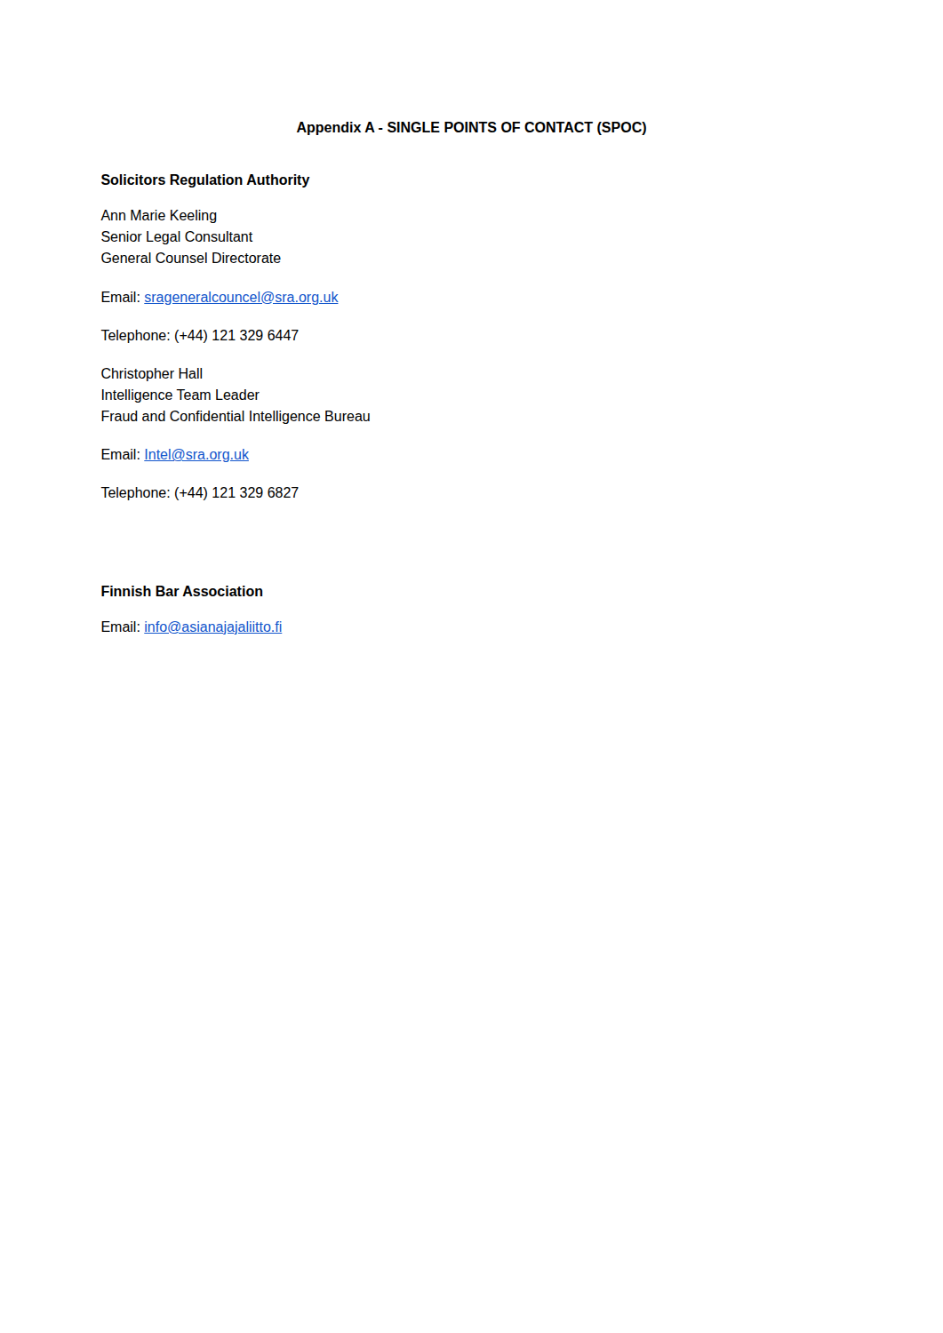Appendix A - SINGLE POINTS OF CONTACT (SPOC)
Solicitors Regulation Authority
Ann Marie Keeling
Senior Legal Consultant
General Counsel Directorate
Email: srageneralcouncel@sra.org.uk
Telephone: (+44) 121 329 6447
Christopher Hall
Intelligence Team Leader
Fraud and Confidential Intelligence Bureau
Email: Intel@sra.org.uk
Telephone: (+44) 121 329 6827
Finnish Bar Association
Email: info@asianajajaliitto.fi